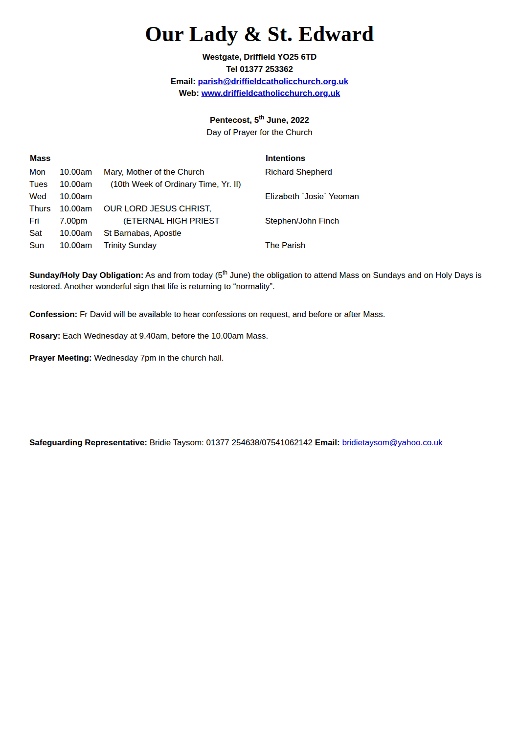Our Lady & St. Edward
Westgate, Driffield YO25 6TD
Tel 01377 253362
Email: parish@driffieldcatholicchurch.org.uk
Web: www.driffieldcatholicchurch.org.uk
Pentecost, 5th June, 2022
Day of Prayer for the Church
| Mass | Intentions |
| --- | --- |
| Mon | 10.00am | Mary, Mother of the Church | Richard Shepherd |
| Tues | 10.00am | (10th Week of Ordinary Time, Yr. II) | |
| Wed | 10.00am | | Elizabeth `Josie` Yeoman |
| Thurs | 10.00am | OUR LORD JESUS CHRIST, | |
| Fri | 7.00pm | (ETERNAL HIGH PRIEST | Stephen/John Finch |
| Sat | 10.00am | St Barnabas, Apostle | |
| Sun | 10.00am | Trinity Sunday | The Parish |
Sunday/Holy Day Obligation: As and from today (5th June) the obligation to attend Mass on Sundays and on Holy Days is restored. Another wonderful sign that life is returning to “normality”.
Confession: Fr David will be available to hear confessions on request, and before or after Mass.
Rosary: Each Wednesday at 9.40am, before the 10.00am Mass.
Prayer Meeting: Wednesday 7pm in the church hall.
Safeguarding Representative: Bridie Taysom: 01377 254638/07541062142 Email: bridietaysom@yahoo.co.uk